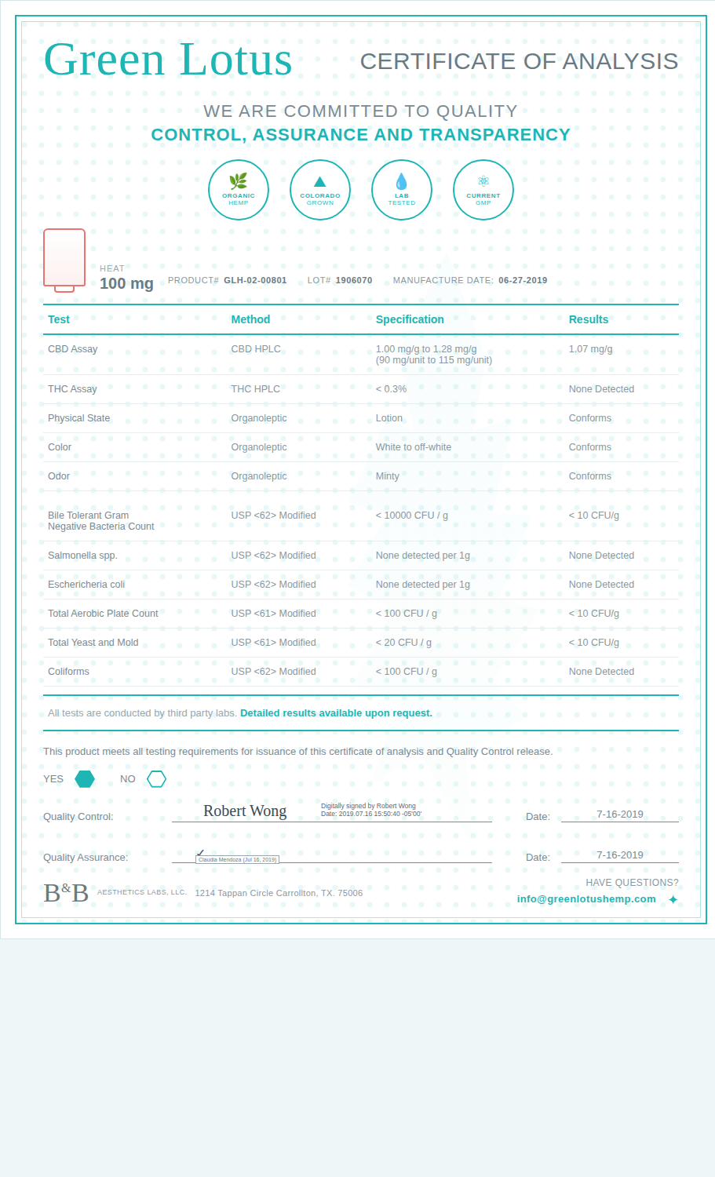Green Lotus
CERTIFICATE OF ANALYSIS
WE ARE COMMITTED TO QUALITY
CONTROL, ASSURANCE AND TRANSPARENCY
🌿ORGANICHEMP
⛰COLORADOGROWN
💧LABTESTED
⚛CURRENTGMP
HEAT
100 mg
PRODUCT#GLH-02-00801 LOT#1906070 MANUFACTURE DATE:06-27-2019
| Test | Method | Specification | Results |
| --- | --- | --- | --- |
| CBD Assay | CBD HPLC | 1.00 mg/g to 1.28 mg/g (90 mg/unit to 115 mg/unit) | 1.07 mg/g |
| THC Assay | THC HPLC | < 0.3% | None Detected |
| Physical State | Organoleptic | Lotion | Conforms |
| Color | Organoleptic | White to off-white | Conforms |
| Odor | Organoleptic | Minty | Conforms |
| Bile Tolerant Gram Negative Bacteria Count | USP <62> Modified | < 10000 CFU / g | < 10 CFU/g |
| Salmonella spp. | USP <62> Modified | None detected per 1g | None Detected |
| Eschericheria coli | USP <62> Modified | None detected per 1g | None Detected |
| Total Aerobic Plate Count | USP <61> Modified | < 100 CFU / g | < 10 CFU/g |
| Total Yeast and Mold | USP <61> Modified | < 20 CFU / g | < 10 CFU/g |
| Coliforms | USP <62> Modified | < 100 CFU / g | None Detected |
All tests are conducted by third party labs. Detailed results available upon request.
This product meets all testing requirements for issuance of this certificate of analysis and Quality Control release.
YES NO
Quality Control:
Robert Wong Digitally signed by Robert Wong
Date: 2019.07.16 15:50:40 -05'00'
Date:
7-16-2019
Quality Assurance:
✓ Claudia Mendoza (Jul 16, 2019)
Date:
7-16-2019
B&B
AESTHETICS LABS, LLC.
1214 Tappan Circle Carrollton, TX. 75006
HAVE QUESTIONS? info@greenlotushemp.com ✦